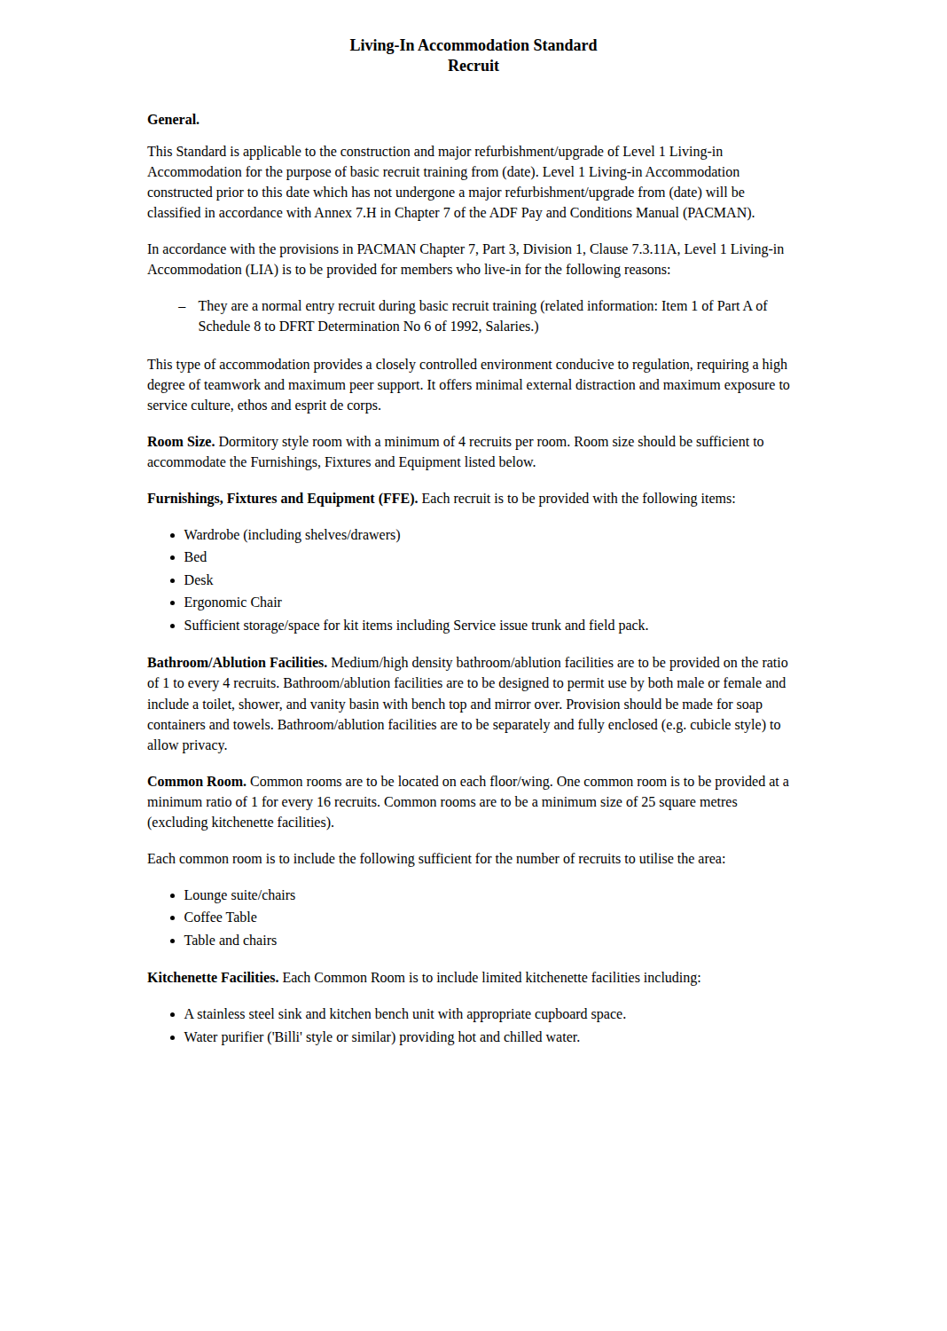Living-In Accommodation Standard
Recruit
General.
This Standard is applicable to the construction and major refurbishment/upgrade of Level 1 Living-in Accommodation for the purpose of basic recruit training from (date). Level 1 Living-in Accommodation constructed prior to this date which has not undergone a major refurbishment/upgrade from (date) will be classified in accordance with Annex 7.H in Chapter 7 of the ADF Pay and Conditions Manual (PACMAN).
In accordance with the provisions in PACMAN Chapter 7, Part 3, Division 1, Clause 7.3.11A, Level 1 Living-in Accommodation (LIA) is to be provided for members who live-in for the following reasons:
They are a normal entry recruit during basic recruit training (related information: Item 1 of Part A of Schedule 8 to DFRT Determination No 6 of 1992, Salaries.)
This type of accommodation provides a closely controlled environment conducive to regulation, requiring a high degree of teamwork and maximum peer support. It offers minimal external distraction and maximum exposure to service culture, ethos and esprit de corps.
Room Size. Dormitory style room with a minimum of 4 recruits per room. Room size should be sufficient to accommodate the Furnishings, Fixtures and Equipment listed below.
Furnishings, Fixtures and Equipment (FFE). Each recruit is to be provided with the following items:
Wardrobe (including shelves/drawers)
Bed
Desk
Ergonomic Chair
Sufficient storage/space for kit items including Service issue trunk and field pack.
Bathroom/Ablution Facilities. Medium/high density bathroom/ablution facilities are to be provided on the ratio of 1 to every 4 recruits. Bathroom/ablution facilities are to be designed to permit use by both male or female and include a toilet, shower, and vanity basin with bench top and mirror over. Provision should be made for soap containers and towels. Bathroom/ablution facilities are to be separately and fully enclosed (e.g. cubicle style) to allow privacy.
Common Room. Common rooms are to be located on each floor/wing. One common room is to be provided at a minimum ratio of 1 for every 16 recruits. Common rooms are to be a minimum size of 25 square metres (excluding kitchenette facilities).
Each common room is to include the following sufficient for the number of recruits to utilise the area:
Lounge suite/chairs
Coffee Table
Table and chairs
Kitchenette Facilities. Each Common Room is to include limited kitchenette facilities including:
A stainless steel sink and kitchen bench unit with appropriate cupboard space.
Water purifier ('Billi' style or similar) providing hot and chilled water.